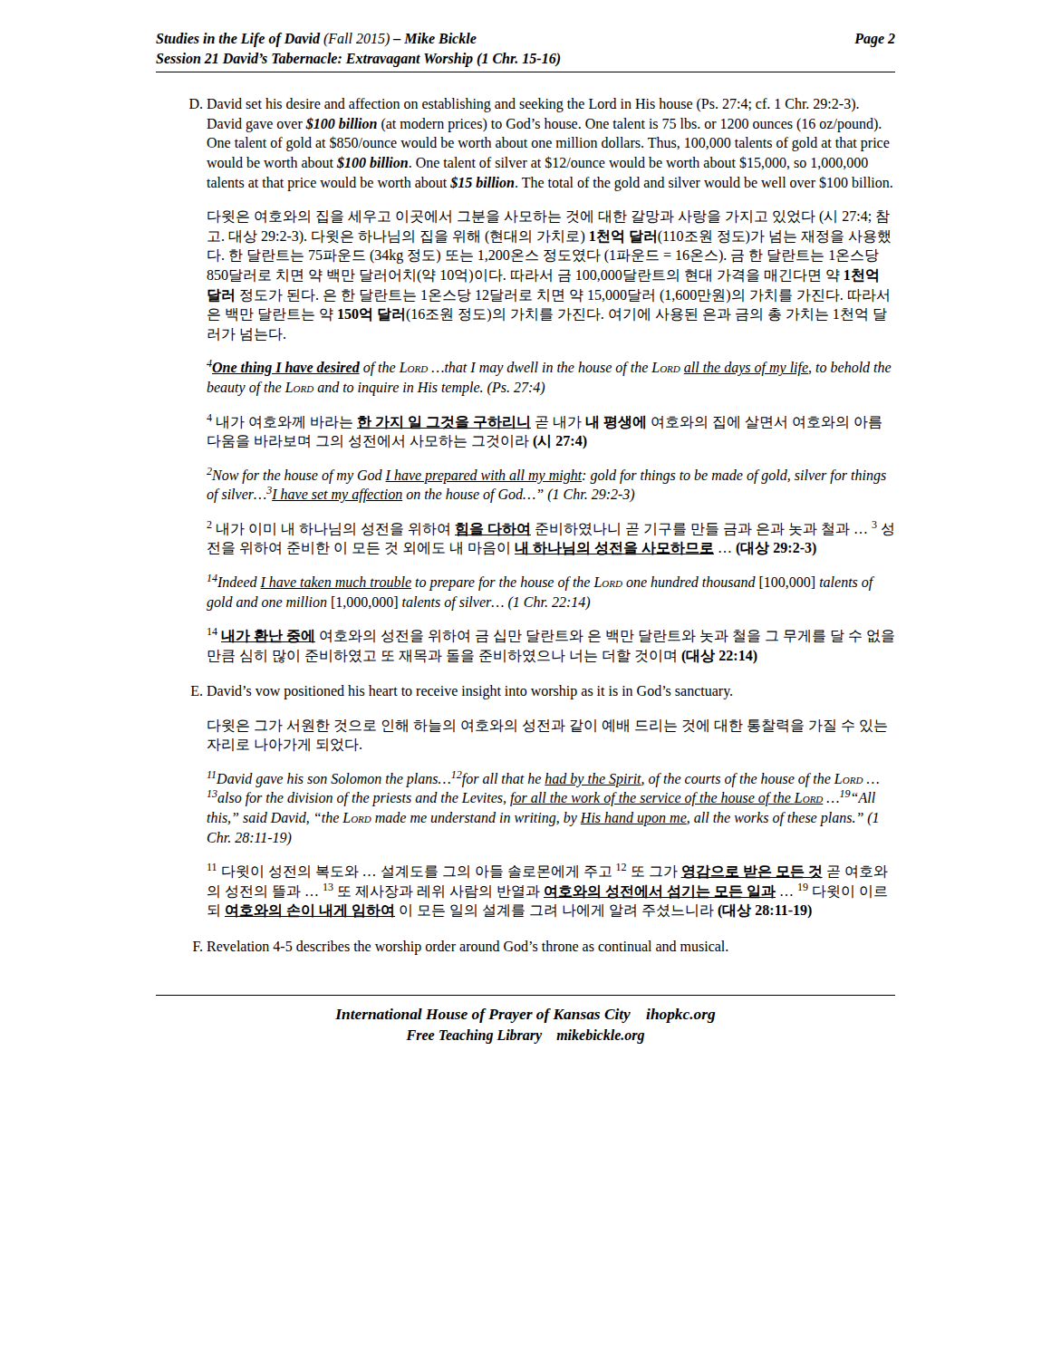Studies in the Life of David (Fall 2015) – Mike Bickle Session 21 David’s Tabernacle: Extravagant Worship (1 Chr. 15-16)
Page 2
David set his desire and affection on establishing and seeking the Lord in His house (Ps. 27:4; cf. 1 Chr. 29:2-3). David gave over $100 billion (at modern prices) to God’s house. One talent is 75 lbs. or 1200 ounces (16 oz/pound). One talent of gold at $850/ounce would be worth about one million dollars. Thus, 100,000 talents of gold at that price would be worth about $100 billion. One talent of silver at $12/ounce would be worth about $15,000, so 1,000,000 talents at that price would be worth about $15 billion. The total of the gold and silver would be well over $100 billion.
다윗은 여호와의 집을 세우고 이곳에서 그분을 사모하는 것에 대한 갈망과 사랑을 가지고 있었다 (시 27:4; 참고. 대상 29:2-3). 다윗은 하나님의 집을 위해 (현대의 가치로) 1천억 달러(110조원 정도)가 넘는 재정을 사용했다. 한 달란트는 75파운드 (34kg 정도) 또는 1,200온스 정도였다 (1파운드 = 16온스). 금 한 달란트는 1온스당 850달러로 치면 약 백만 달러어치(약 10억)이다. 따라서 금 100,000달란트의 현대 가격을 매긴다면 약 1천억 달러 정도가 된다. 은 한 달란트는 1온스당 12달러로 치면 약 15,000달러 (1,600만원)의 가치를 가진다. 따라서 은 백만 달란트는 약 150억 달러(16조원 정도)의 가치를 가진다. 여기에 사용된 은과 금의 총 가치는 1천억 달러가 넘는다.
4One thing I have desired of the Lord …that I may dwell in the house of the Lord all the days of my life, to behold the beauty of the Lord and to inquire in His temple. (Ps. 27:4)
4 내가 여호와께 바라는 한 가지 일 그것을 구하리니 곧 내가 내 평생에 여호와의 집에 살면서 여호와의 아름다움을 바라보며 그의 성전에서 사모하는 그것이라 (시 27:4)
2Now for the house of my God I have prepared with all my might: gold for things to be made of gold, silver for things of silver…3I have set my affection on the house of God…” (1 Chr. 29:2-3)
2 내가 이미 내 하나님의 성전을 위하여 힘을 다하여 준비하였나니 곧 기구를 만들 금과 은과 놋과 철과 … 3 성전을 위하여 준비한 이 모든 것 외에도 내 마음이 내 하나님의 성전을 사모하므로 … (대상 29:2-3)
14Indeed I have taken much trouble to prepare for the house of the Lord one hundred thousand [100,000] talents of gold and one million [1,000,000] talents of silver… (1 Chr. 22:14)
14 내가 환난 중에 여호와의 성전을 위하여 금 십만 달란트와 은 백만 달란트와 놋과 철을 그 무게를 달 수 없을 만큼 심히 많이 준비하였고 또 재목과 돌을 준비하였으나 너는 더할 것이며 (대상 22:14)
David’s vow positioned his heart to receive insight into worship as it is in God’s sanctuary.
다윗은 그가 서원한 것으로 인해 하늘의 여호와의 성전과 같이 예배 드리는 것에 대한 통찰력을 가질 수 있는 자리로 나아가게 되었다.
11David gave his son Solomon the plans…12for all that he had by the Spirit, of the courts of the house of the Lord …13also for the division of the priests and the Levites, for all the work of the service of the house of the Lord …19“All this,” said David, “the Lord made me understand in writing, by His hand upon me, all the works of these plans.” (1 Chr. 28:11-19)
11 다윗이 성전의 복도와 … 설계도를 그의 아들 솔로몬에게 주고 12 또 그가 영감으로 받은 모든 것 곧 여호와의 성전의 뜰과 … 13 또 제사장과 레위 사람의 반열과 여호와의 성전에서 섬기는 모든 일과 … 19 다윗이 이르되 여호와의 손이 내게 임하여 이 모든 일의 설계를 그려 나에게 알려 주셨느니라 (대상 28:11-19)
Revelation 4-5 describes the worship order around God’s throne as continual and musical.
International House of Prayer of Kansas City ihopkc.org Free Teaching Library mikebickle.org